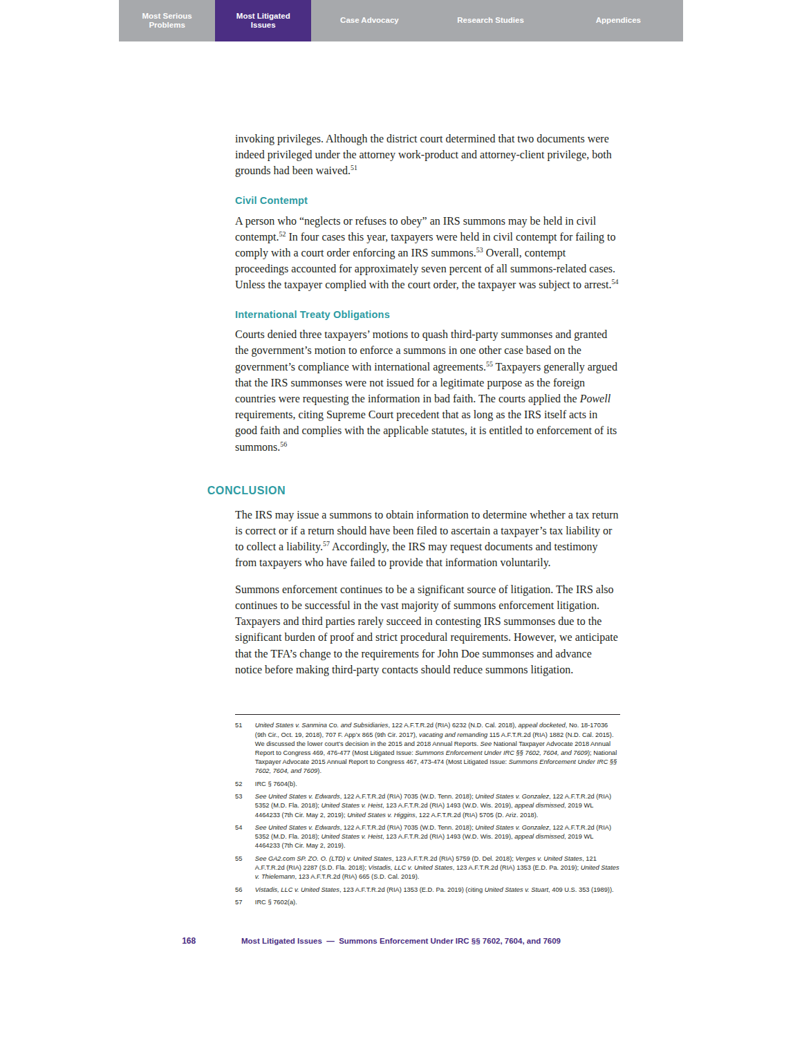Most Serious
Problems
Most Litigated
Issues
Case Advocacy
Research Studies
Appendices
invoking privileges. Although the district court determined that two documents were indeed privileged under the attorney work-product and attorney-client privilege, both grounds had been waived.51
Civil Contempt
A person who “neglects or refuses to obey” an IRS summons may be held in civil contempt.52 In four cases this year, taxpayers were held in civil contempt for failing to comply with a court order enforcing an IRS summons.53 Overall, contempt proceedings accounted for approximately seven percent of all summons-related cases. Unless the taxpayer complied with the court order, the taxpayer was subject to arrest.54
International Treaty Obligations
Courts denied three taxpayers’ motions to quash third-party summonses and granted the government’s motion to enforce a summons in one other case based on the government’s compliance with international agreements.55 Taxpayers generally argued that the IRS summonses were not issued for a legitimate purpose as the foreign countries were requesting the information in bad faith. The courts applied the Powell requirements, citing Supreme Court precedent that as long as the IRS itself acts in good faith and complies with the applicable statutes, it is entitled to enforcement of its summons.56
CONCLUSION
The IRS may issue a summons to obtain information to determine whether a tax return is correct or if a return should have been filed to ascertain a taxpayer’s tax liability or to collect a liability.57 Accordingly, the IRS may request documents and testimony from taxpayers who have failed to provide that information voluntarily.
Summons enforcement continues to be a significant source of litigation. The IRS also continues to be successful in the vast majority of summons enforcement litigation. Taxpayers and third parties rarely succeed in contesting IRS summonses due to the significant burden of proof and strict procedural requirements. However, we anticipate that the TFA’s change to the requirements for John Doe summonses and advance notice before making third-party contacts should reduce summons litigation.
51
United States v. Sanmina Co. and Subsidiaries, 122 A.F.T.R.2d (RIA) 6232 (N.D. Cal. 2018), appeal docketed, No. 18-17036 (9th Cir., Oct. 19, 2018), 707 F. App’x 865 (9th Cir. 2017), vacating and remanding 115 A.F.T.R.2d (RIA) 1882 (N.D. Cal. 2015). We discussed the lower court’s decision in the 2015 and 2018 Annual Reports. See National Taxpayer Advocate 2018 Annual Report to Congress 469, 476-477 (Most Litigated Issue: Summons Enforcement Under IRC §§ 7602, 7604, and 7609); National Taxpayer Advocate 2015 Annual Report to Congress 467, 473-474 (Most Litigated Issue: Summons Enforcement Under IRC §§ 7602, 7604, and 7609).
52
IRC § 7604(b).
53
See United States v. Edwards, 122 A.F.T.R.2d (RIA) 7035 (W.D. Tenn. 2018); United States v. Gonzalez, 122 A.F.T.R.2d (RIA) 5352 (M.D. Fla. 2018); United States v. Heist, 123 A.F.T.R.2d (RIA) 1493 (W.D. Wis. 2019), appeal dismissed, 2019 WL 4464233 (7th Cir. May 2, 2019); United States v. Higgins, 122 A.F.T.R.2d (RIA) 5705 (D. Ariz. 2018).
54
See United States v. Edwards, 122 A.F.T.R.2d (RIA) 7035 (W.D. Tenn. 2018); United States v. Gonzalez, 122 A.F.T.R.2d (RIA) 5352 (M.D. Fla. 2018); United States v. Heist, 123 A.F.T.R.2d (RIA) 1493 (W.D. Wis. 2019), appeal dismissed, 2019 WL 4464233 (7th Cir. May 2, 2019).
55
See GA2.com SP. ZO. O. (LTD) v. United States, 123 A.F.T.R.2d (RIA) 5759 (D. Del. 2018); Verges v. United States, 121 A.F.T.R.2d (RIA) 2287 (S.D. Fla. 2018); Vistadis, LLC v. United States, 123 A.F.T.R.2d (RIA) 1353 (E.D. Pa. 2019); United States v. Thielemann, 123 A.F.T.R.2d (RIA) 665 (S.D. Cal. 2019).
56
Vistadis, LLC v. United States, 123 A.F.T.R.2d (RIA) 1353 (E.D. Pa. 2019) (citing United States v. Stuart, 409 U.S. 353 (1989)).
57
IRC § 7602(a).
168
Most Litigated Issues — Summons Enforcement Under IRC §§ 7602, 7604, and 7609